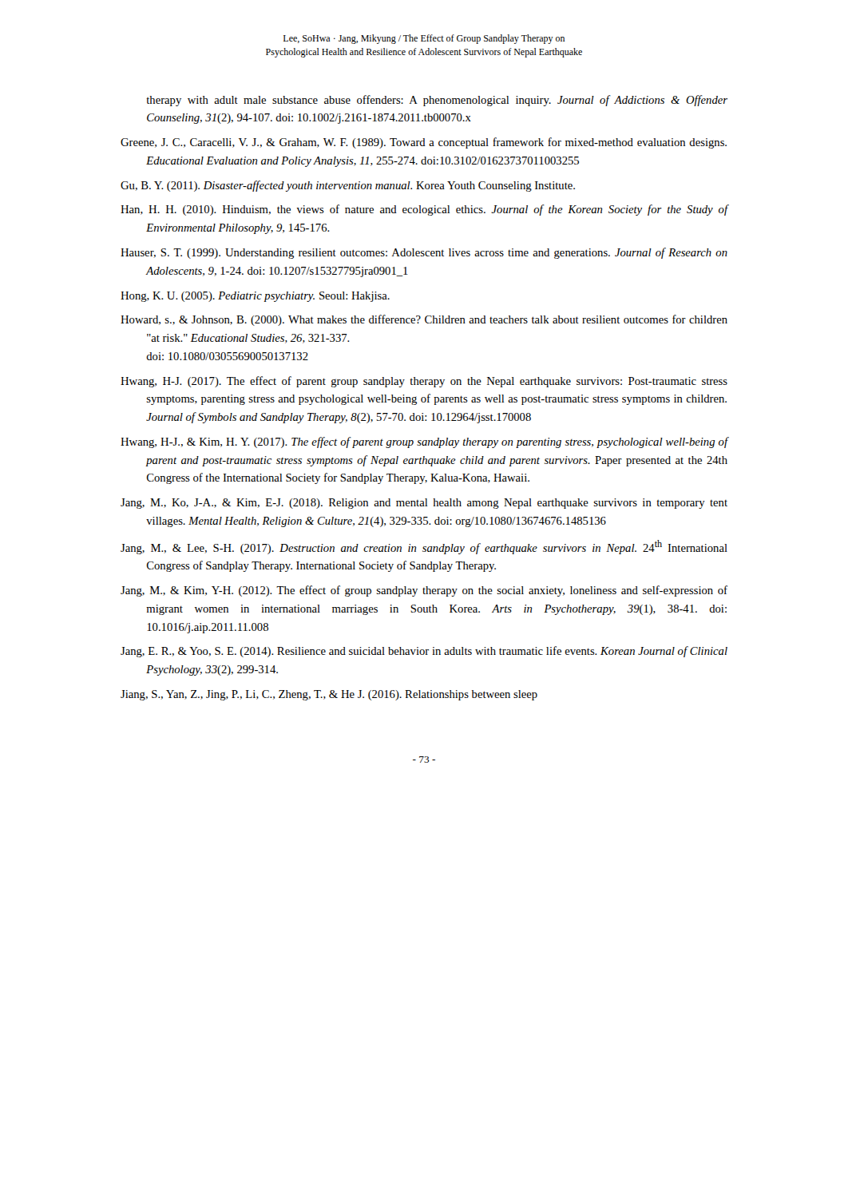Lee, SoHwa · Jang, Mikyung / The Effect of Group Sandplay Therapy on
Psychological Health and Resilience of Adolescent Survivors of Nepal Earthquake
therapy with adult male substance abuse offenders: A phenomenological inquiry. Journal of Addictions & Offender Counseling, 31(2), 94-107. doi: 10.1002/j.2161-1874.2011.tb00070.x
Greene, J. C., Caracelli, V. J., & Graham, W. F. (1989). Toward a conceptual framework for mixed-method evaluation designs. Educational Evaluation and Policy Analysis, 11, 255-274. doi:10.3102/01623737011003255
Gu, B. Y. (2011). Disaster-affected youth intervention manual. Korea Youth Counseling Institute.
Han, H. H. (2010). Hinduism, the views of nature and ecological ethics. Journal of the Korean Society for the Study of Environmental Philosophy, 9, 145-176.
Hauser, S. T. (1999). Understanding resilient outcomes: Adolescent lives across time and generations. Journal of Research on Adolescents, 9, 1-24. doi: 10.1207/s15327795jra0901_1
Hong, K. U. (2005). Pediatric psychiatry. Seoul: Hakjisa.
Howard, s., & Johnson, B. (2000). What makes the difference? Children and teachers talk about resilient outcomes for children "at risk." Educational Studies, 26, 321-337.
doi: 10.1080/03055690050137132
Hwang, H-J. (2017). The effect of parent group sandplay therapy on the Nepal earthquake survivors: Post-traumatic stress symptoms, parenting stress and psychological well-being of parents as well as post-traumatic stress symptoms in children. Journal of Symbols and Sandplay Therapy, 8(2), 57-70. doi: 10.12964/jsst.170008
Hwang, H-J., & Kim, H. Y. (2017). The effect of parent group sandplay therapy on parenting stress, psychological well-being of parent and post-traumatic stress symptoms of Nepal earthquake child and parent survivors. Paper presented at the 24th Congress of the International Society for Sandplay Therapy, Kalua-Kona, Hawaii.
Jang, M., Ko, J-A., & Kim, E-J. (2018). Religion and mental health among Nepal earthquake survivors in temporary tent villages. Mental Health, Religion & Culture, 21(4), 329-335. doi: org/10.1080/13674676.1485136
Jang, M., & Lee, S-H. (2017). Destruction and creation in sandplay of earthquake survivors in Nepal. 24th International Congress of Sandplay Therapy. International Society of Sandplay Therapy.
Jang, M., & Kim, Y-H. (2012). The effect of group sandplay therapy on the social anxiety, loneliness and self-expression of migrant women in international marriages in South Korea. Arts in Psychotherapy, 39(1), 38-41. doi: 10.1016/j.aip.2011.11.008
Jang, E. R., & Yoo, S. E. (2014). Resilience and suicidal behavior in adults with traumatic life events. Korean Journal of Clinical Psychology, 33(2), 299-314.
Jiang, S., Yan, Z., Jing, P., Li, C., Zheng, T., & He J. (2016). Relationships between sleep
- 73 -